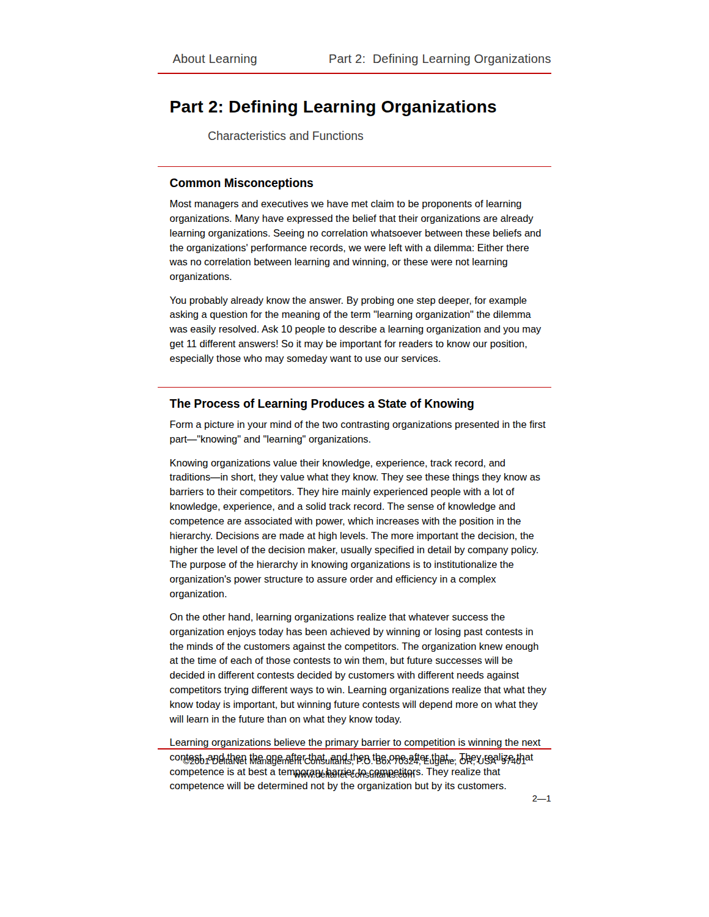About Learning
Part 2: Defining Learning Organizations
Part 2: Defining Learning Organizations
Characteristics and Functions
Common Misconceptions
Most managers and executives we have met claim to be proponents of learning organizations. Many have expressed the belief that their organizations are already learning organizations. Seeing no correlation whatsoever between these beliefs and the organizations' performance records, we were left with a dilemma: Either there was no correlation between learning and winning, or these were not learning organizations.
You probably already know the answer. By probing one step deeper, for example asking a question for the meaning of the term "learning organization" the dilemma was easily resolved. Ask 10 people to describe a learning organization and you may get 11 different answers! So it may be important for readers to know our position, especially those who may someday want to use our services.
The Process of Learning Produces a State of Knowing
Form a picture in your mind of the two contrasting organizations presented in the first part—"knowing" and "learning" organizations.
Knowing organizations value their knowledge, experience, track record, and traditions—in short, they value what they know. They see these things they know as barriers to their competitors. They hire mainly experienced people with a lot of knowledge, experience, and a solid track record. The sense of knowledge and competence are associated with power, which increases with the position in the hierarchy. Decisions are made at high levels. The more important the decision, the higher the level of the decision maker, usually specified in detail by company policy. The purpose of the hierarchy in knowing organizations is to institutionalize the organization's power structure to assure order and efficiency in a complex organization.
On the other hand, learning organizations realize that whatever success the organization enjoys today has been achieved by winning or losing past contests in the minds of the customers against the competitors. The organization knew enough at the time of each of those contests to win them, but future successes will be decided in different contests decided by customers with different needs against competitors trying different ways to win. Learning organizations realize that what they know today is important, but winning future contests will depend more on what they will learn in the future than on what they know today.
Learning organizations believe the primary barrier to competition is winning the next contest, and then the one after that, and then the one after that... They realize that competence is at best a temporary barrier to competitors. They realize that competence will be determined not by the organization but by its customers.
©2001 DeltaNet Management Consultants, P.O. Box 70324, Eugene, OR, USA 97401
www.deltanet-consultants.com
2—1